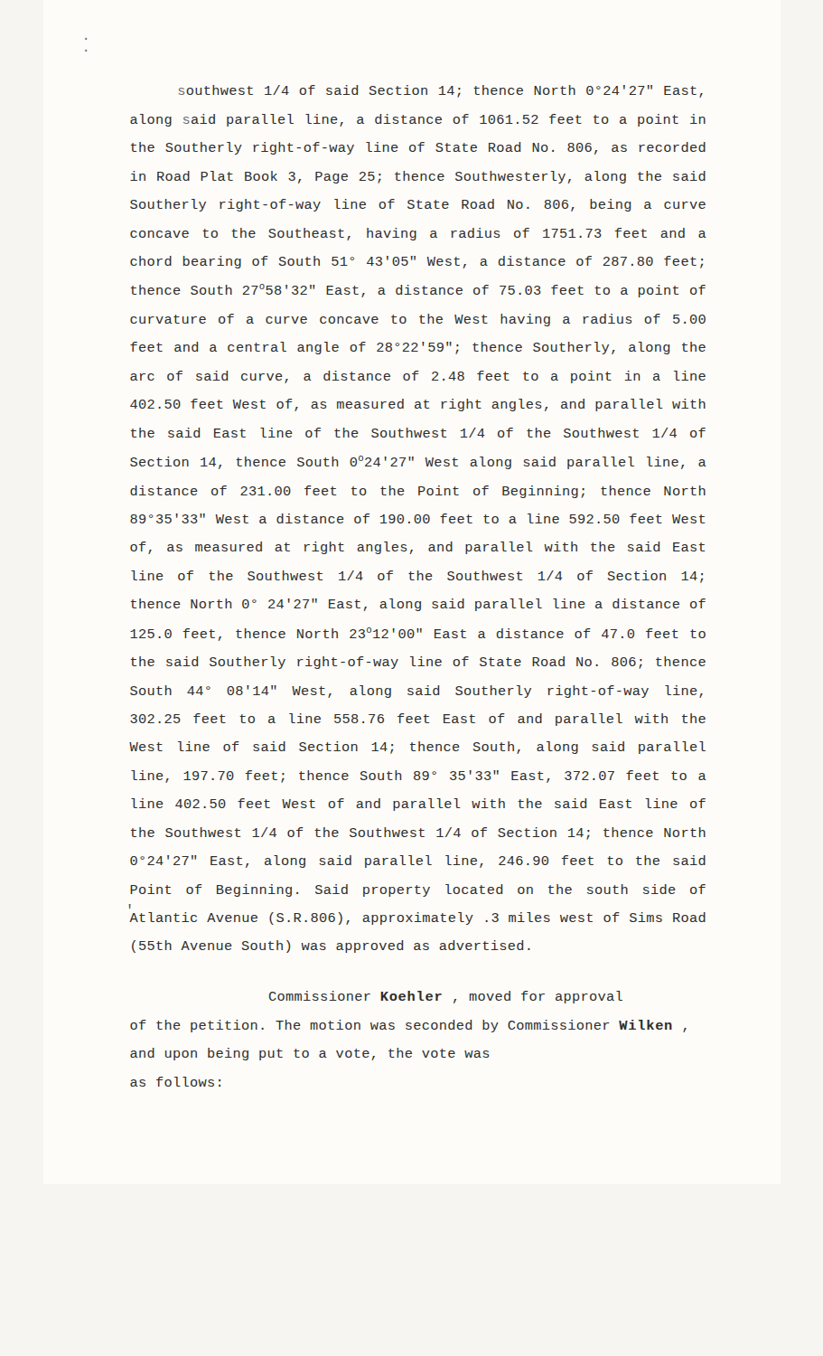. .
southwest 1/4 of said Section 14; thence North 0°24'27" East, along said parallel line, a distance of 1061.52 feet to a point in the Southerly right-of-way line of State Road No. 806, as recorded in Road Plat Book 3, Page 25; thence Southwesterly, along the said Southerly right-of-way line of State Road No. 806, being a curve concave to the Southeast, having a radius of 1751.73 feet and a chord bearing of South 51° 43'05" West, a distance of 287.80 feet; thence South 27o58'32" East, a distance of 75.03 feet to a point of curvature of a curve concave to the West having a radius of 5.00 feet and a central angle of 28°22'59"; thence Southerly, along the arc of said curve, a distance of 2.48 feet to a point in a line 402.50 feet West of, as measured at right angles, and parallel with the said East line of the Southwest 1/4 of the Southwest 1/4 of Section 14, thence South 0o24'27" West along said parallel line, a distance of 231.00 feet to the Point of Beginning; thence North 89°35'33" West a distance of 190.00 feet to a line 592.50 feet West of, as measured at right angles, and parallel with the said East line of the Southwest 1/4 of the Southwest 1/4 of Section 14; thence North 0° 24'27" East, along said parallel line a distance of 125.0 feet, thence North 23o12'00" East a distance of 47.0 feet to the said Southerly right-of-way line of State Road No. 806; thence South 44° 08'14" West, along said Southerly right-of-way line, 302.25 feet to a line 558.76 feet East of and parallel with the West line of said Section 14; thence South, along said parallel line, 197.70 feet; thence South 89° 35'33" East, 372.07 feet to a line 402.50 feet West of and parallel with the said East line of the Southwest 1/4 of the Southwest 1/4 of Section 14; thence North 0°24'27" East, along said parallel line, 246.90 feet to the said Point of Beginning. Said property located on the south side of Atlantic Avenue (S.R.806), approximately .3 miles west of Sims Road (55th Avenue South) was approved as advertised.
'
Commissioner Koehler , moved for approval of the petition. The motion was seconded by Commissioner Wilken , and upon being put to a vote, the vote was as follows: